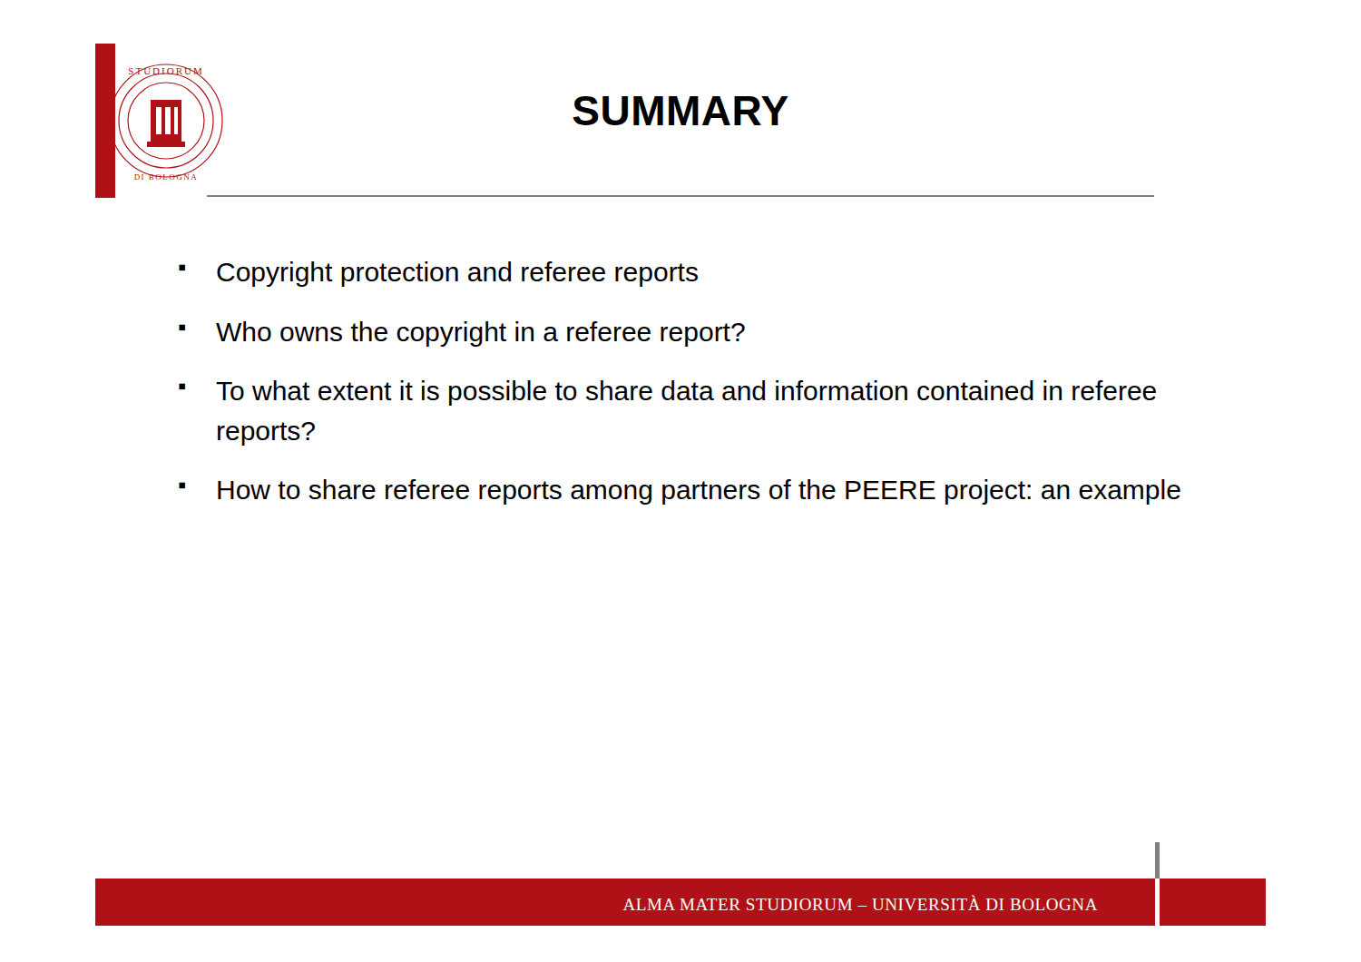SUMMARY
Copyright protection and referee reports
Who owns the copyright in a referee report?
To what extent it is possible to share data and information contained in referee reports?
How to share referee reports among partners of the PEERE project: an example
ALMA MATER STUDIORUM – UNIVERSITÀ DI BOLOGNA